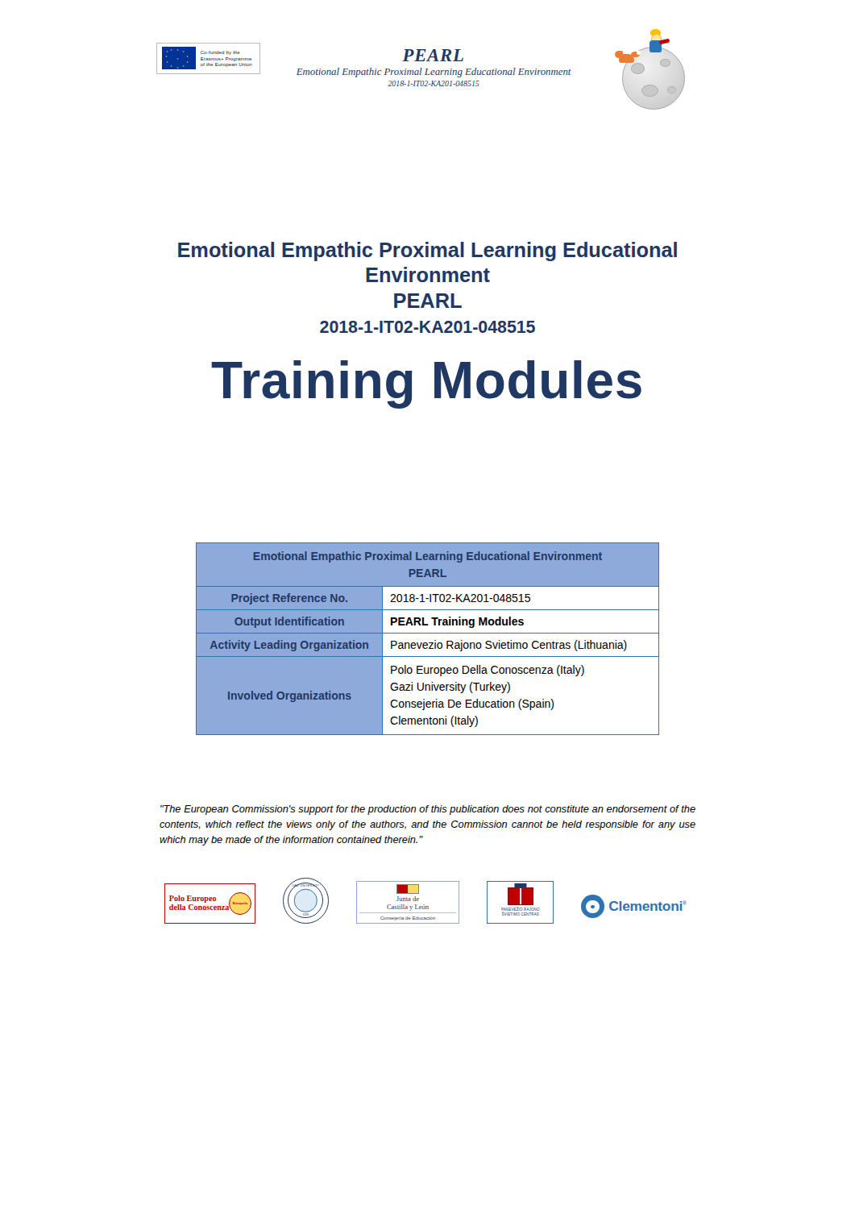★ ★ ★ ★ ★ ★ ★ ★ ★ ★ ★ ★
Co-funded by the
Erasmus+ Programme
of the European Union
PEARL
Emotional Empathic Proximal Learning Educational Environment
2018-1-IT02-KA201-048515
Emotional Empathic Proximal Learning Educational Environment
PEARL
2018-1-IT02-KA201-048515
Training Modules
| Emotional Empathic Proximal Learning Educational Environment PEARL |
| Project Reference No. | 2018-1-IT02-KA201-048515 |
| Output Identification | PEARL Training Modules |
| Activity Leading Organization | Panevezio Rajono Svietimo Centras (Lithuania) |
| Involved Organizations | Polo Europeo Della Conoscenza (Italy) Gazi University (Turkey) Consejeria De Education (Spain) Clementoni (Italy) |
"The European Commission's support for the production of this publication does not constitute an endorsement of the contents, which reflect the views only of the authors, and the Commission cannot be held responsible for any use which may be made of the information contained therein."
Polo Europeo
della Conoscenza
Europolo
GAZI UNIVERSITY
1926
Junta de
Castilla y León
Consejería de Educación
PANEVĖŽIO RAJONO
ŠVIETIMO CENTRAS
Clementoni®